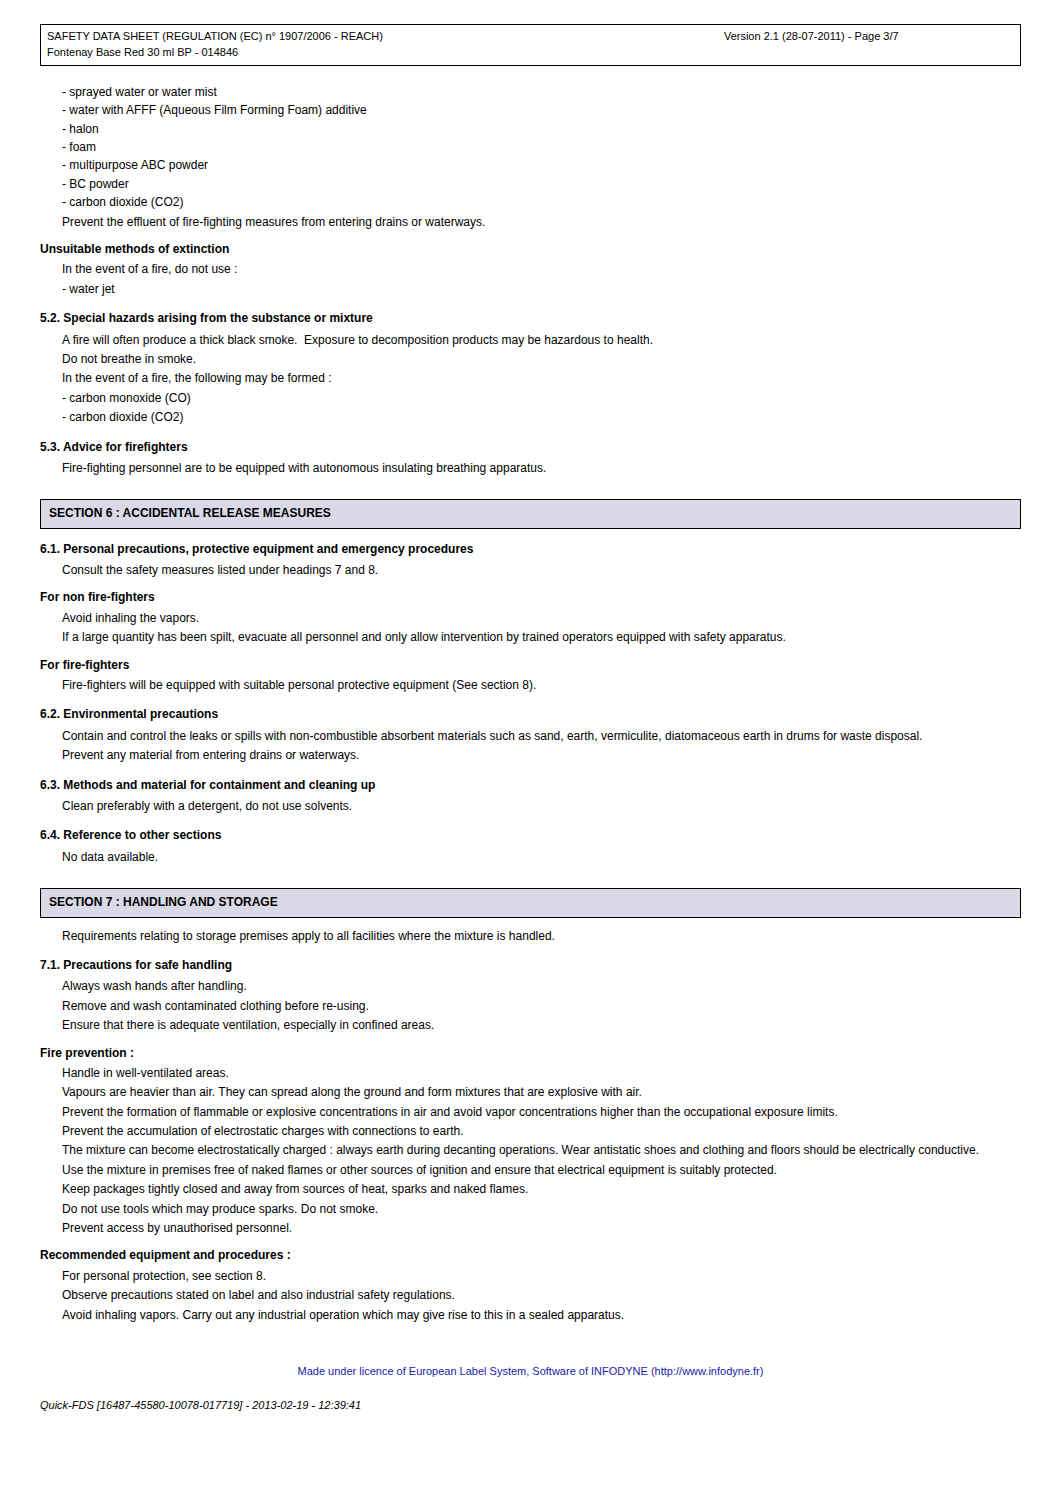SAFETY DATA SHEET (REGULATION (EC) n° 1907/2006 - REACH)
Fontenay Base Red 30 ml BP - 014846
Version 2.1 (28-07-2011) - Page 3/7
- sprayed water or water mist
- water with AFFF (Aqueous Film Forming Foam) additive
- halon
- foam
- multipurpose ABC powder
- BC powder
- carbon dioxide (CO2)
Prevent the effluent of fire-fighting measures from entering drains or waterways.
Unsuitable methods of extinction
In the event of a fire, do not use :
- water jet
5.2. Special hazards arising from the substance or mixture
A fire will often produce a thick black smoke. Exposure to decomposition products may be hazardous to health.
Do not breathe in smoke.
In the event of a fire, the following may be formed :
- carbon monoxide (CO)
- carbon dioxide (CO2)
5.3. Advice for firefighters
Fire-fighting personnel are to be equipped with autonomous insulating breathing apparatus.
SECTION 6 : ACCIDENTAL RELEASE MEASURES
6.1. Personal precautions, protective equipment and emergency procedures
Consult the safety measures listed under headings 7 and 8.
For non fire-fighters
Avoid inhaling the vapors.
If a large quantity has been spilt, evacuate all personnel and only allow intervention by trained operators equipped with safety apparatus.
For fire-fighters
Fire-fighters will be equipped with suitable personal protective equipment (See section 8).
6.2. Environmental precautions
Contain and control the leaks or spills with non-combustible absorbent materials such as sand, earth, vermiculite, diatomaceous earth in drums for waste disposal.
Prevent any material from entering drains or waterways.
6.3. Methods and material for containment and cleaning up
Clean preferably with a detergent, do not use solvents.
6.4. Reference to other sections
No data available.
SECTION 7 : HANDLING AND STORAGE
Requirements relating to storage premises apply to all facilities where the mixture is handled.
7.1. Precautions for safe handling
Always wash hands after handling.
Remove and wash contaminated clothing before re-using.
Ensure that there is adequate ventilation, especially in confined areas.
Fire prevention :
Handle in well-ventilated areas.
Vapours are heavier than air. They can spread along the ground and form mixtures that are explosive with air.
Prevent the formation of flammable or explosive concentrations in air and avoid vapor concentrations higher than the occupational exposure limits.
Prevent the accumulation of electrostatic charges with connections to earth.
The mixture can become electrostatically charged : always earth during decanting operations. Wear antistatic shoes and clothing and floors should be electrically conductive.
Use the mixture in premises free of naked flames or other sources of ignition and ensure that electrical equipment is suitably protected.
Keep packages tightly closed and away from sources of heat, sparks and naked flames.
Do not use tools which may produce sparks. Do not smoke.
Prevent access by unauthorised personnel.
Recommended equipment and procedures :
For personal protection, see section 8.
Observe precautions stated on label and also industrial safety regulations.
Avoid inhaling vapors. Carry out any industrial operation which may give rise to this in a sealed apparatus.
Made under licence of European Label System, Software of INFODYNE (http://www.infodyne.fr)
Quick-FDS [16487-45580-10078-017719] - 2013-02-19 - 12:39:41